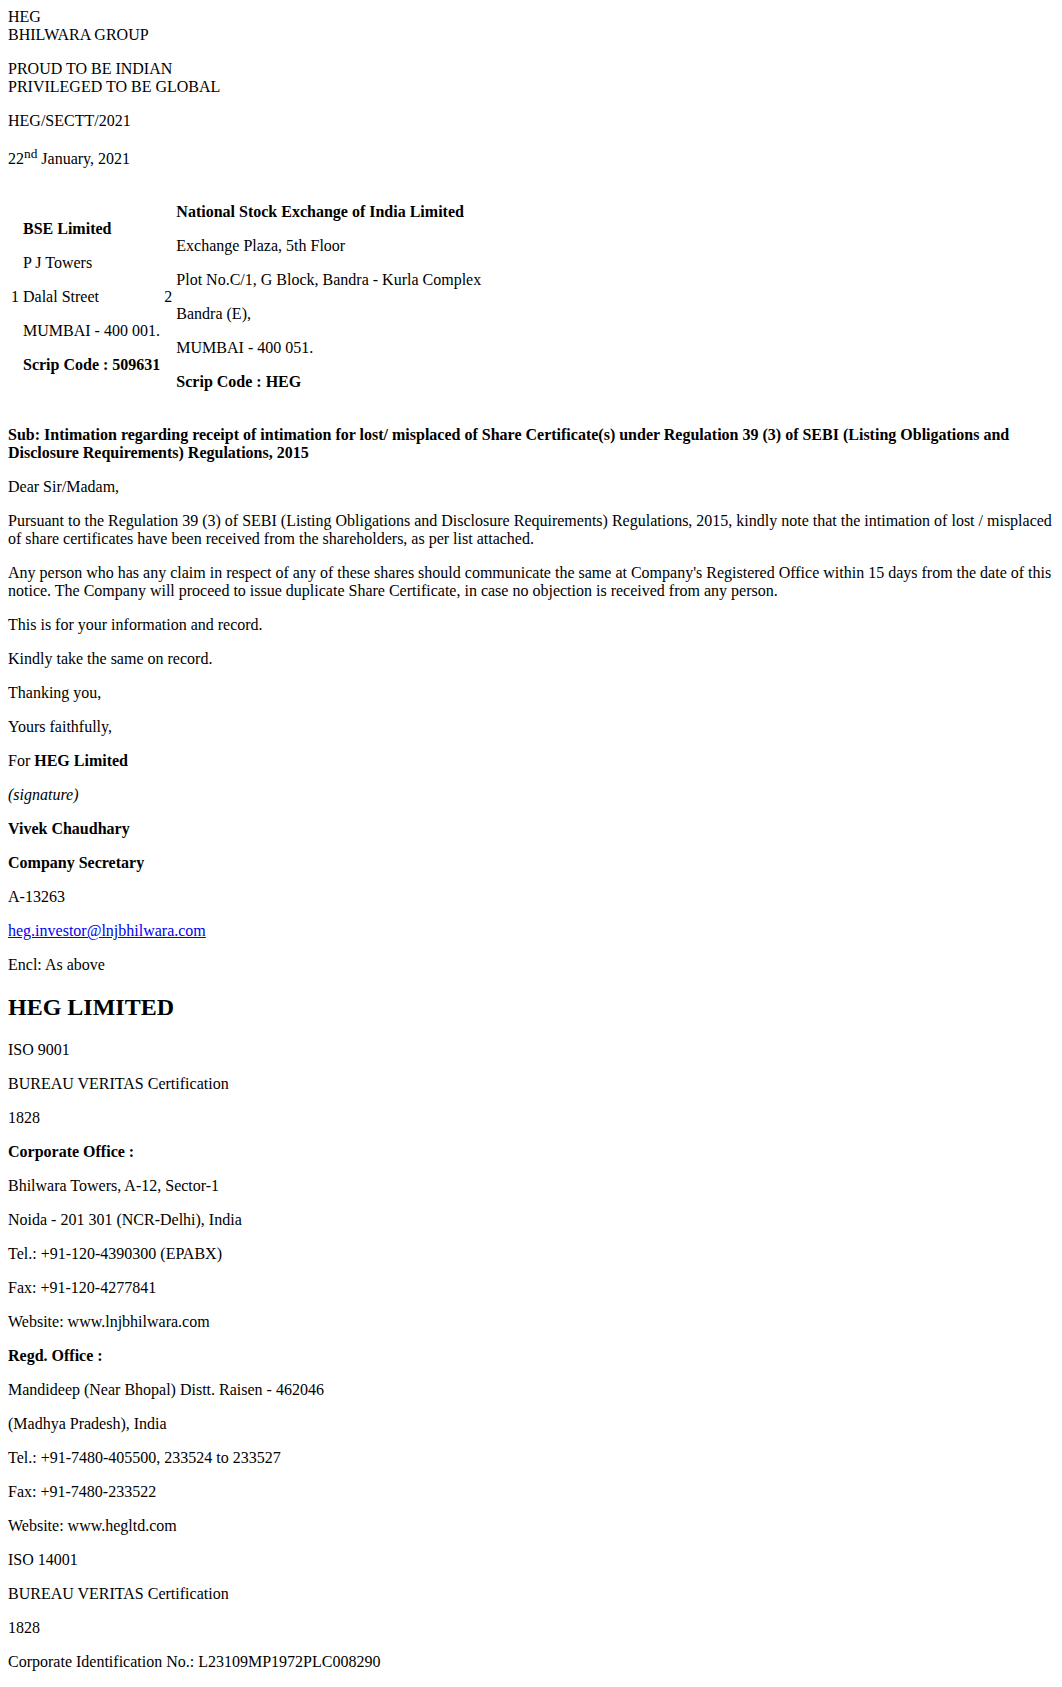HEG
BHILWARA GROUP
PROUD TO BE INDIAN
PRIVILEGED TO BE GLOBAL
HEG/SECTT/2021
22nd January, 2021
| 1 | BSE Limited P J Towers Dalal Street MUMBAI - 400 001. Scrip Code : 509631 | 2 | National Stock Exchange of India Limited Exchange Plaza, 5th Floor Plot No.C/1, G Block, Bandra - Kurla Complex Bandra (E), MUMBAI - 400 051. Scrip Code : HEG |
Sub: Intimation regarding receipt of intimation for lost/ misplaced of Share Certificate(s) under Regulation 39 (3) of SEBI (Listing Obligations and Disclosure Requirements) Regulations, 2015
Dear Sir/Madam,
Pursuant to the Regulation 39 (3) of SEBI (Listing Obligations and Disclosure Requirements) Regulations, 2015, kindly note that the intimation of lost / misplaced of share certificates have been received from the shareholders, as per list attached.
Any person who has any claim in respect of any of these shares should communicate the same at Company's Registered Office within 15 days from the date of this notice. The Company will proceed to issue duplicate Share Certificate, in case no objection is received from any person.
This is for your information and record.
Kindly take the same on record.
Thanking you,
Yours faithfully,
For HEG Limited
(signature)
Vivek Chaudhary
Company Secretary
A-13263
heg.investor@lnjbhilwara.com
Encl: As above
HEG LIMITED
ISO 9001
BUREAU VERITAS Certification
1828
Corporate Office :
Bhilwara Towers, A-12, Sector-1
Noida - 201 301 (NCR-Delhi), India
Tel.: +91-120-4390300 (EPABX)
Fax: +91-120-4277841
Website: www.lnjbhilwara.com
Regd. Office :
Mandideep (Near Bhopal) Distt. Raisen - 462046
(Madhya Pradesh), India
Tel.: +91-7480-405500, 233524 to 233527
Fax: +91-7480-233522
Website: www.hegltd.com
ISO 14001
BUREAU VERITAS Certification
1828
Corporate Identification No.: L23109MP1972PLC008290